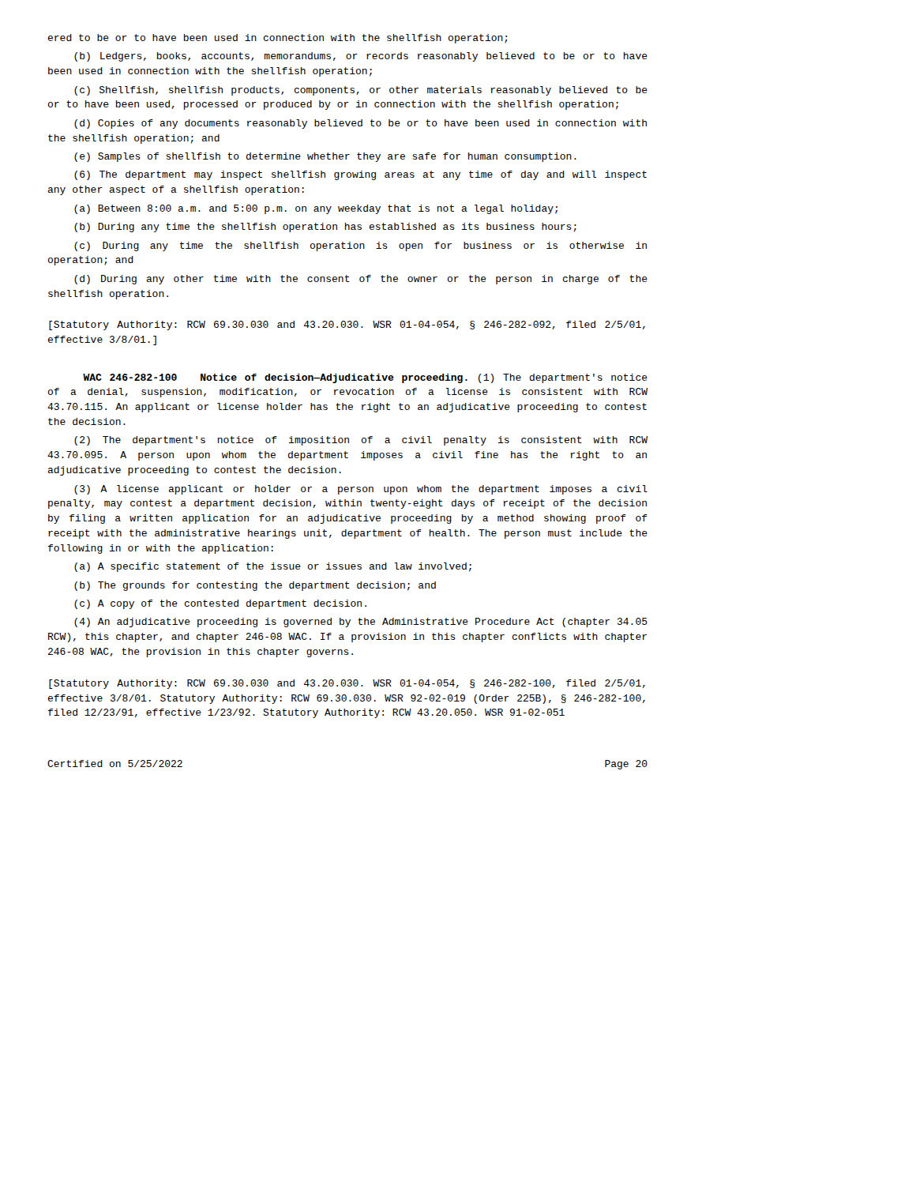ered to be or to have been used in connection with the shellfish operation;
(b) Ledgers, books, accounts, memorandums, or records reasonably believed to be or to have been used in connection with the shellfish operation;
(c) Shellfish, shellfish products, components, or other materials reasonably believed to be or to have been used, processed or produced by or in connection with the shellfish operation;
(d) Copies of any documents reasonably believed to be or to have been used in connection with the shellfish operation; and
(e) Samples of shellfish to determine whether they are safe for human consumption.
(6) The department may inspect shellfish growing areas at any time of day and will inspect any other aspect of a shellfish operation:
(a) Between 8:00 a.m. and 5:00 p.m. on any weekday that is not a legal holiday;
(b) During any time the shellfish operation has established as its business hours;
(c) During any time the shellfish operation is open for business or is otherwise in operation; and
(d) During any other time with the consent of the owner or the person in charge of the shellfish operation.
[Statutory Authority: RCW 69.30.030 and 43.20.030. WSR 01-04-054, § 246-282-092, filed 2/5/01, effective 3/8/01.]
WAC 246-282-100 Notice of decision—Adjudicative proceeding. (1) The department's notice of a denial, suspension, modification, or revocation of a license is consistent with RCW 43.70.115. An applicant or license holder has the right to an adjudicative proceeding to contest the decision.
(2) The department's notice of imposition of a civil penalty is consistent with RCW 43.70.095. A person upon whom the department imposes a civil fine has the right to an adjudicative proceeding to contest the decision.
(3) A license applicant or holder or a person upon whom the department imposes a civil penalty, may contest a department decision, within twenty-eight days of receipt of the decision by filing a written application for an adjudicative proceeding by a method showing proof of receipt with the administrative hearings unit, department of health. The person must include the following in or with the application:
(a) A specific statement of the issue or issues and law involved;
(b) The grounds for contesting the department decision; and
(c) A copy of the contested department decision.
(4) An adjudicative proceeding is governed by the Administrative Procedure Act (chapter 34.05 RCW), this chapter, and chapter 246-08 WAC. If a provision in this chapter conflicts with chapter 246-08 WAC, the provision in this chapter governs.
[Statutory Authority: RCW 69.30.030 and 43.20.030. WSR 01-04-054, § 246-282-100, filed 2/5/01, effective 3/8/01. Statutory Authority: RCW 69.30.030. WSR 92-02-019 (Order 225B), § 246-282-100, filed 12/23/91, effective 1/23/92. Statutory Authority: RCW 43.20.050. WSR 91-02-051
Certified on 5/25/2022 Page 20